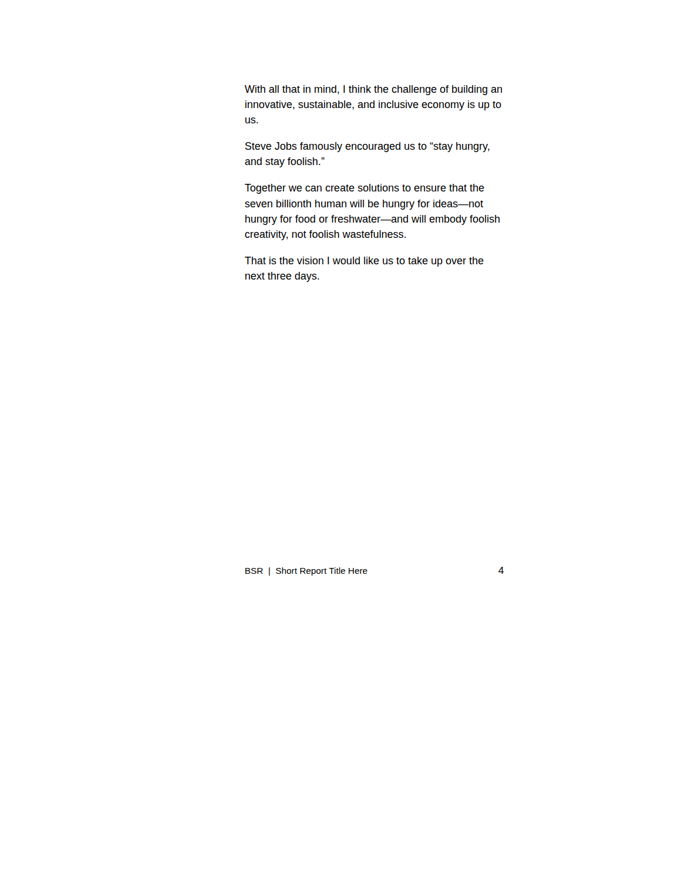With all that in mind, I think the challenge of building an innovative, sustainable, and inclusive economy is up to us.
Steve Jobs famously encouraged us to “stay hungry, and stay foolish.”
Together we can create solutions to ensure that the seven billionth human will be hungry for ideas—not hungry for food or freshwater—and will embody foolish creativity, not foolish wastefulness.
That is the vision I would like us to take up over the next three days.
BSR | Short Report Title Here 4